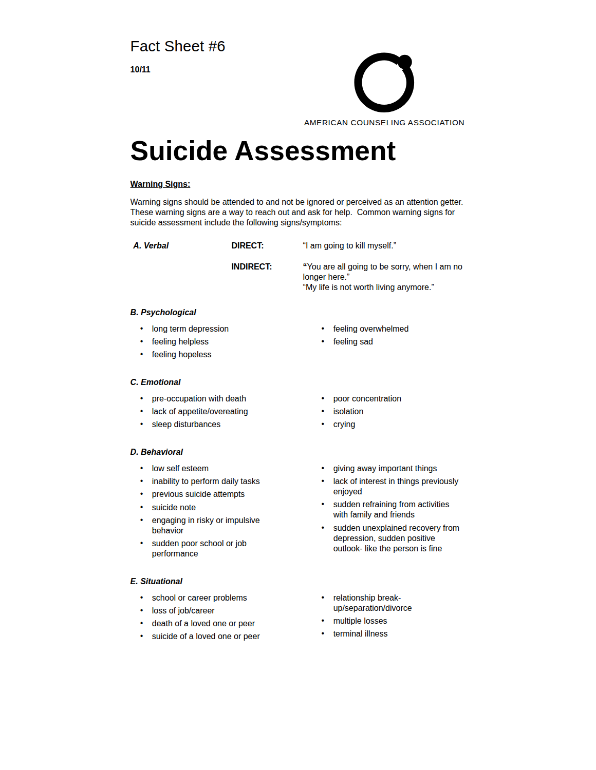Fact Sheet #6
10/11
AMERICAN COUNSELING ASSOCIATION
Suicide Assessment
Warning Signs:
Warning signs should be attended to and not be ignored or perceived as an attention getter. These warning signs are a way to reach out and ask for help. Common warning signs for suicide assessment include the following signs/symptoms:
A. Verbal
DIRECT:
“I am going to kill myself.”
INDIRECT:
“You are all going to be sorry, when I am no longer here.” “My life is not worth living anymore.”
B. Psychological
long term depression
feeling helpless
feeling hopeless
feeling overwhelmed
feeling sad
C. Emotional
pre-occupation with death
lack of appetite/overeating
sleep disturbances
poor concentration
isolation
crying
D. Behavioral
low self esteem
inability to perform daily tasks
previous suicide attempts
suicide note
engaging in risky or impulsive behavior
sudden poor school or job performance
giving away important things
lack of interest in things previously enjoyed
sudden refraining from activities with family and friends
sudden unexplained recovery from depression, sudden positive outlook- like the person is fine
E. Situational
school or career problems
loss of job/career
death of a loved one or peer
suicide of a loved one or peer
relationship break-up/separation/divorce
multiple losses
terminal illness